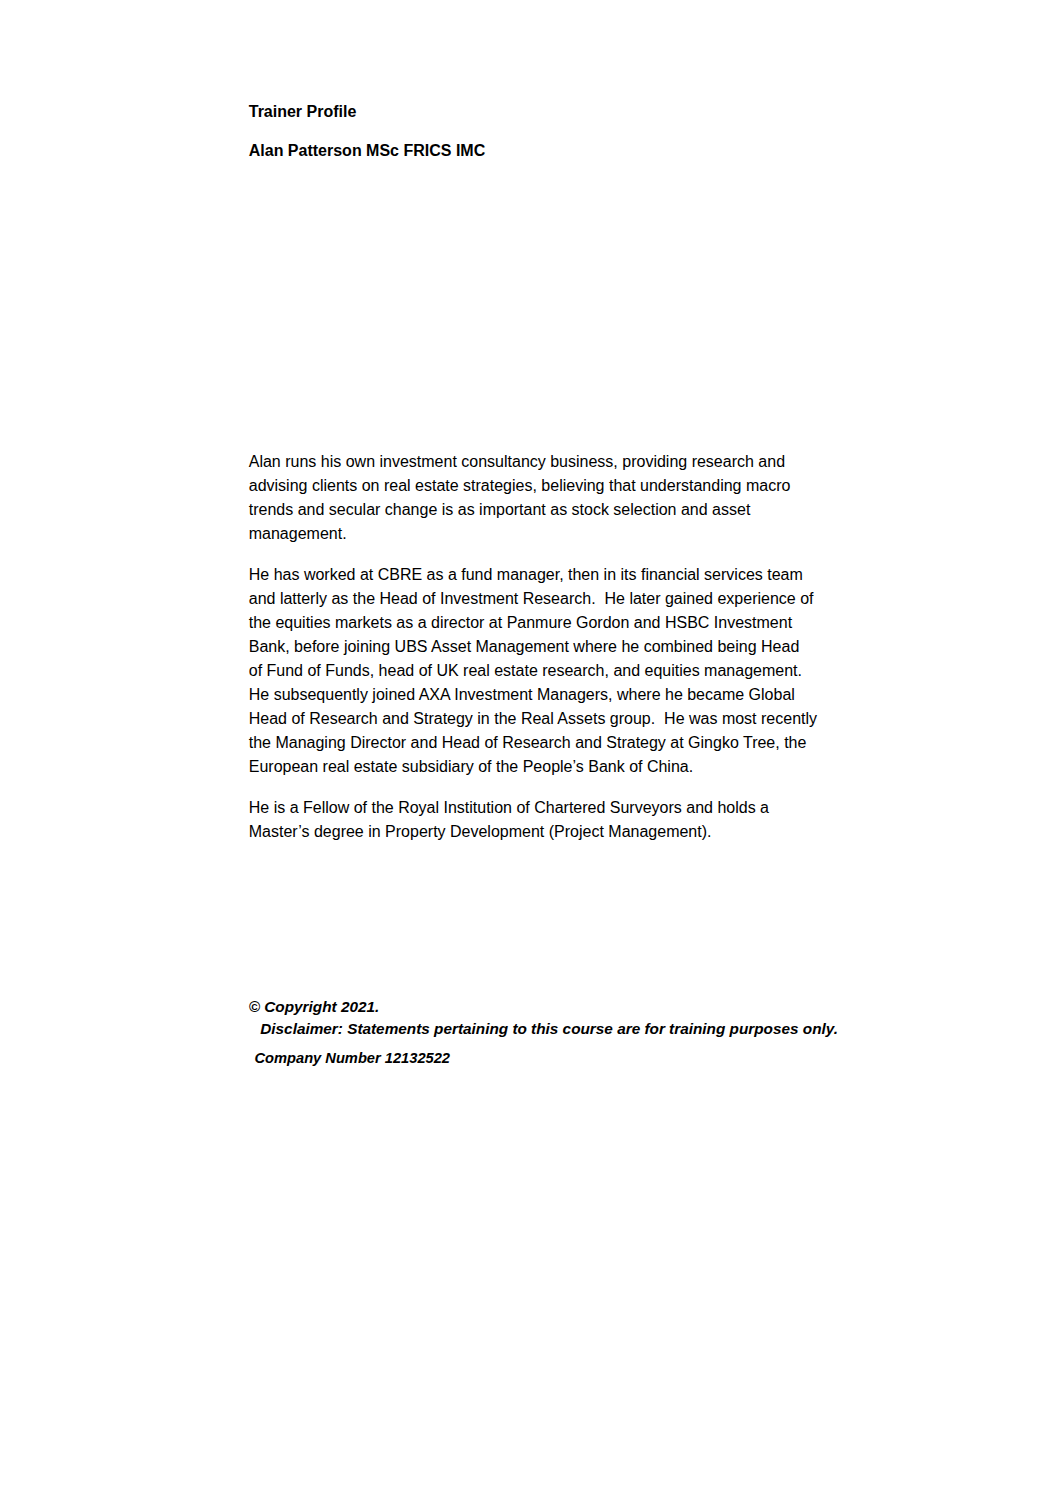Trainer Profile
Alan Patterson MSc FRICS IMC
Alan runs his own investment consultancy business, providing research and advising clients on real estate strategies, believing that understanding macro trends and secular change is as important as stock selection and asset management.
He has worked at CBRE as a fund manager, then in its financial services team and latterly as the Head of Investment Research. He later gained experience of the equities markets as a director at Panmure Gordon and HSBC Investment Bank, before joining UBS Asset Management where he combined being Head of Fund of Funds, head of UK real estate research, and equities management. He subsequently joined AXA Investment Managers, where he became Global Head of Research and Strategy in the Real Assets group. He was most recently the Managing Director and Head of Research and Strategy at Gingko Tree, the European real estate subsidiary of the People’s Bank of China.
He is a Fellow of the Royal Institution of Chartered Surveyors and holds a Master’s degree in Property Development (Project Management).
© Copyright 2021.
Disclaimer: Statements pertaining to this course are for training purposes only.
Company Number 12132522